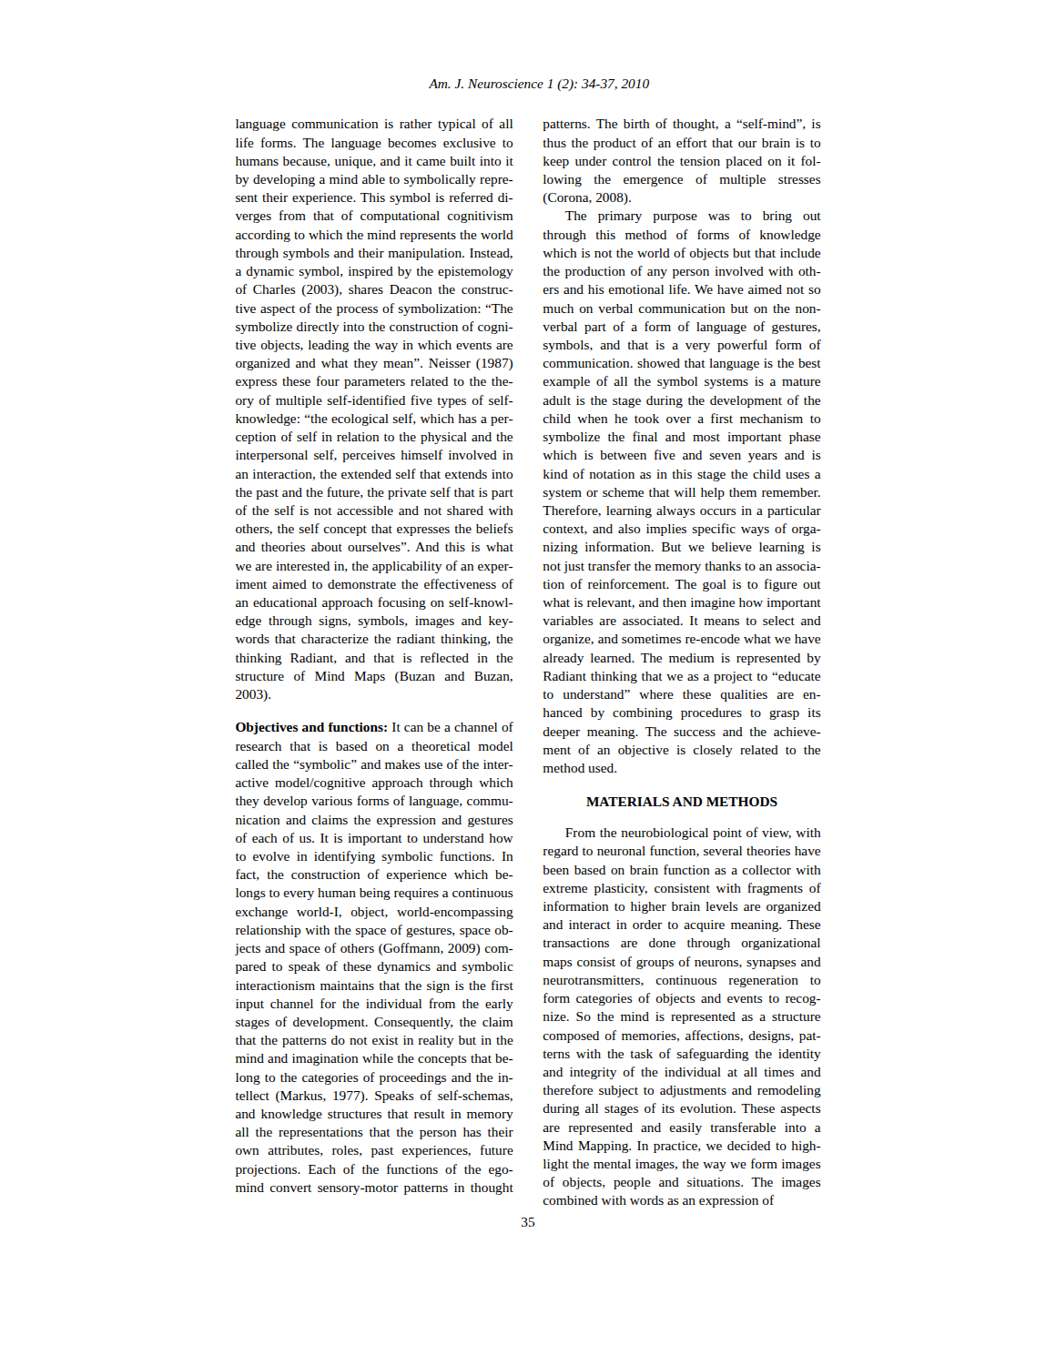Am. J. Neuroscience 1 (2): 34-37, 2010
language communication is rather typical of all life forms. The language becomes exclusive to humans because, unique, and it came built into it by developing a mind able to symbolically represent their experience. This symbol is referred diverges from that of computational cognitivism according to which the mind represents the world through symbols and their manipulation. Instead, a dynamic symbol, inspired by the epistemology of Charles (2003), shares Deacon the constructive aspect of the process of symbolization: “The symbolize directly into the construction of cognitive objects, leading the way in which events are organized and what they mean”. Neisser (1987) express these four parameters related to the theory of multiple self-identified five types of self-knowledge: “the ecological self, which has a perception of self in relation to the physical and the interpersonal self, perceives himself involved in an interaction, the extended self that extends into the past and the future, the private self that is part of the self is not accessible and not shared with others, the self concept that expresses the beliefs and theories about ourselves”. And this is what we are interested in, the applicability of an experiment aimed to demonstrate the effectiveness of an educational approach focusing on self-knowledge through signs, symbols, images and keywords that characterize the radiant thinking, the thinking Radiant, and that is reflected in the structure of Mind Maps (Buzan and Buzan, 2003).
Objectives and functions: It can be a channel of research that is based on a theoretical model called the “symbolic” and makes use of the interactive model/cognitive approach through which they develop various forms of language, communication and claims the expression and gestures of each of us. It is important to understand how to evolve in identifying symbolic functions. In fact, the construction of experience which belongs to every human being requires a continuous exchange world-I, object, world-encompassing relationship with the space of gestures, space objects and space of others (Goffmann, 2009) compared to speak of these dynamics and symbolic interactionism maintains that the sign is the first input channel for the individual from the early stages of development. Consequently, the claim that the patterns do not exist in reality but in the mind and imagination while the concepts that belong to the categories of proceedings and the intellect (Markus, 1977). Speaks of self-schemas, and knowledge structures that result in memory all the representations that the person has their own attributes, roles, past experiences, future projections. Each of the functions of the ego-mind convert sensory-motor patterns in thought patterns. The birth of thought, a “self-mind”, is thus the product of an effort that our brain is to keep under control the tension placed on it following the emergence of multiple stresses (Corona, 2008).
The primary purpose was to bring out through this method of forms of knowledge which is not the world of objects but that include the production of any person involved with others and his emotional life. We have aimed not so much on verbal communication but on the non-verbal part of a form of language of gestures, symbols, and that is a very powerful form of communication. showed that language is the best example of all the symbol systems is a mature adult is the stage during the development of the child when he took over a first mechanism to symbolize the final and most important phase which is between five and seven years and is kind of notation as in this stage the child uses a system or scheme that will help them remember. Therefore, learning always occurs in a particular context, and also implies specific ways of organizing information. But we believe learning is not just transfer the memory thanks to an association of reinforcement. The goal is to figure out what is relevant, and then imagine how important variables are associated. It means to select and organize, and sometimes re-encode what we have already learned. The medium is represented by Radiant thinking that we as a project to “educate to understand” where these qualities are enhanced by combining procedures to grasp its deeper meaning. The success and the achievement of an objective is closely related to the method used.
Materials and Methods
From the neurobiological point of view, with regard to neuronal function, several theories have been based on brain function as a collector with extreme plasticity, consistent with fragments of information to higher brain levels are organized and interact in order to acquire meaning. These transactions are done through organizational maps consist of groups of neurons, synapses and neurotransmitters, continuous regeneration to form categories of objects and events to recognize. So the mind is represented as a structure composed of memories, affections, designs, patterns with the task of safeguarding the identity and integrity of the individual at all times and therefore subject to adjustments and remodeling during all stages of its evolution. These aspects are represented and easily transferable into a Mind Mapping. In practice, we decided to highlight the mental images, the way we form images of objects, people and situations. The images combined with words as an expression of
35